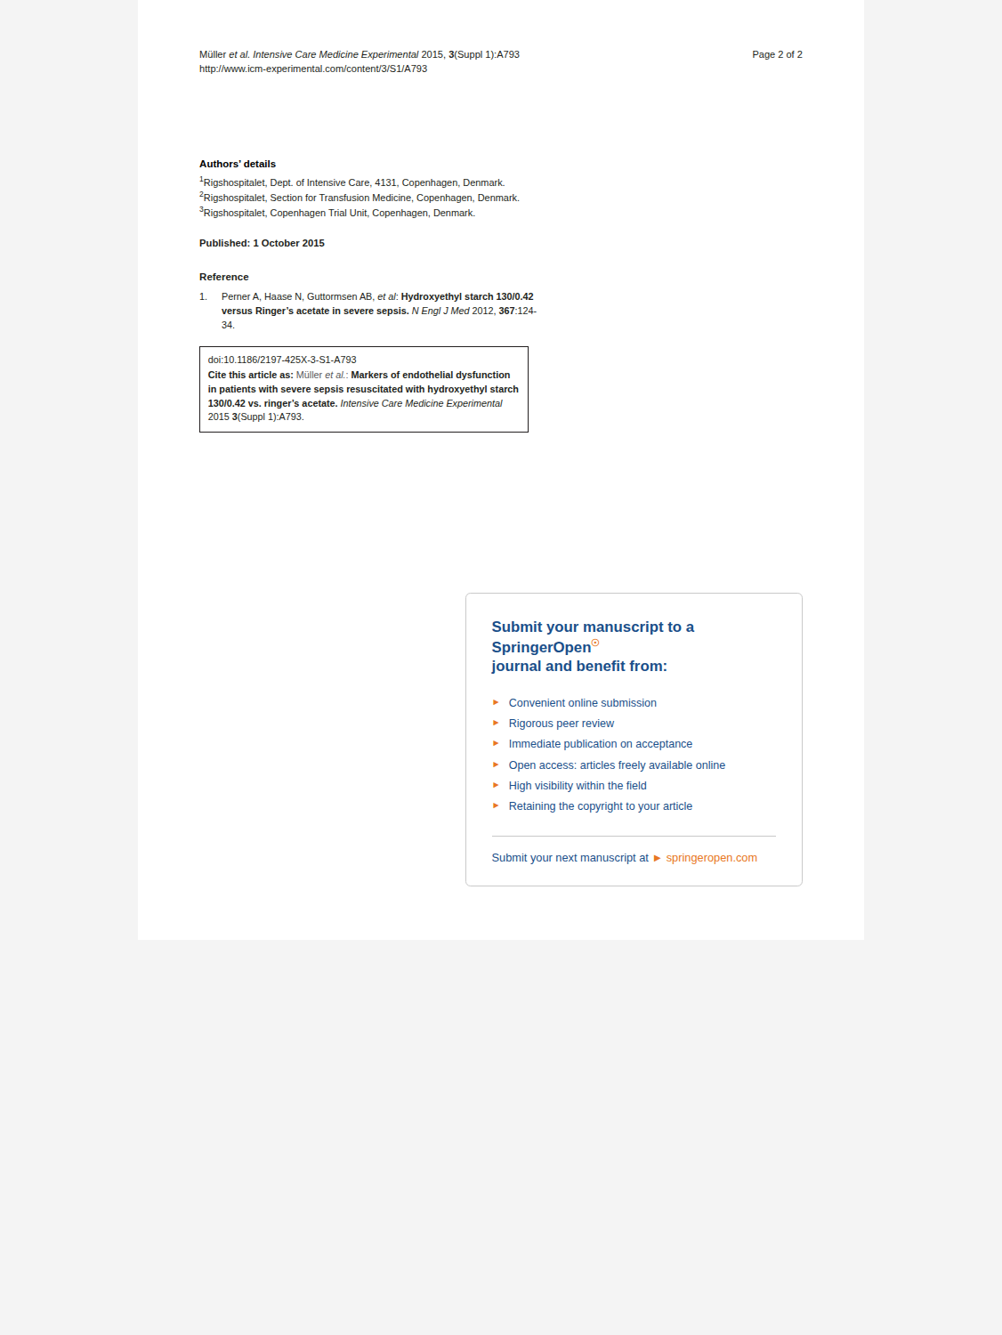Müller et al. Intensive Care Medicine Experimental 2015, 3(Suppl 1):A793
http://www.icm-experimental.com/content/3/S1/A793
Page 2 of 2
Authors’ details
1Rigshospitalet, Dept. of Intensive Care, 4131, Copenhagen, Denmark.
2Rigshospitalet, Section for Transfusion Medicine, Copenhagen, Denmark.
3Rigshospitalet, Copenhagen Trial Unit, Copenhagen, Denmark.
Published: 1 October 2015
Reference
1. Perner A, Haase N, Guttormsen AB, et al: Hydroxyethyl starch 130/0.42 versus Ringer’s acetate in severe sepsis. N Engl J Med 2012, 367:124-34.
doi:10.1186/2197-425X-3-S1-A793
Cite this article as: Müller et al.: Markers of endothelial dysfunction in patients with severe sepsis resuscitated with hydroxyethyl starch 130/0.42 vs. ringer’s acetate. Intensive Care Medicine Experimental 2015 3(Suppl 1):A793.
Submit your manuscript to a SpringerOpen☉
journal and benefit from:
Convenient online submission
Rigorous peer review
Immediate publication on acceptance
Open access: articles freely available online
High visibility within the field
Retaining the copyright to your article
Submit your next manuscript at ► springeropen.com